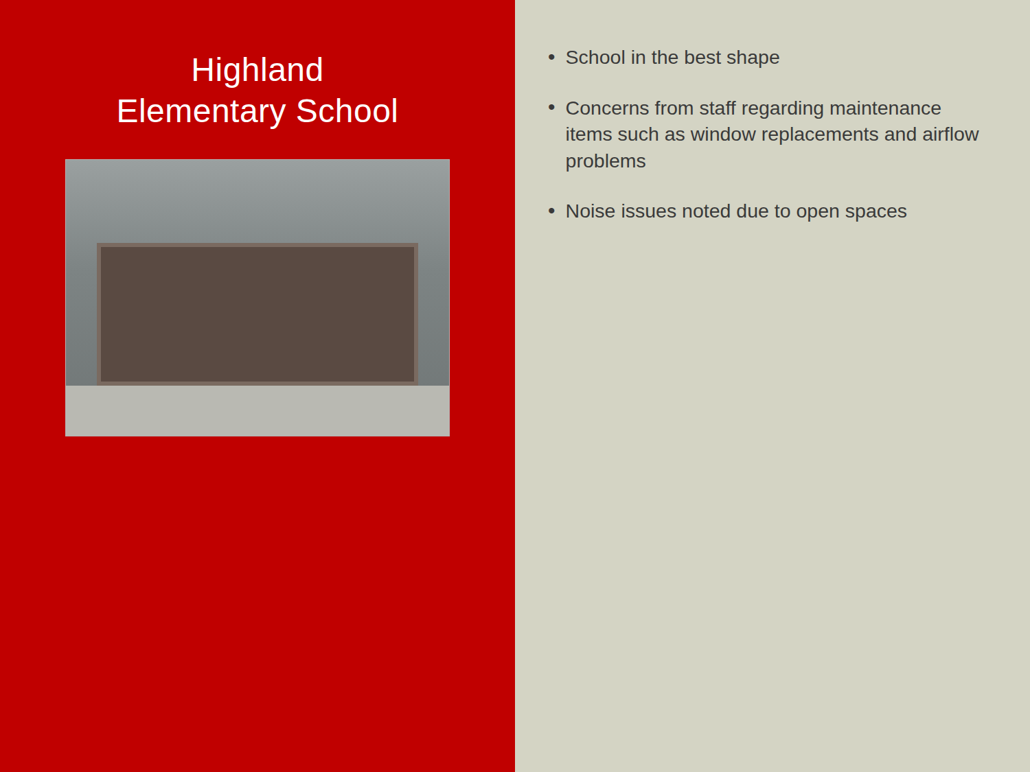Highland
Elementary School
School in the best shape
Concerns from staff regarding maintenance items such as window replacements and airflow problems
Noise issues noted due to open spaces